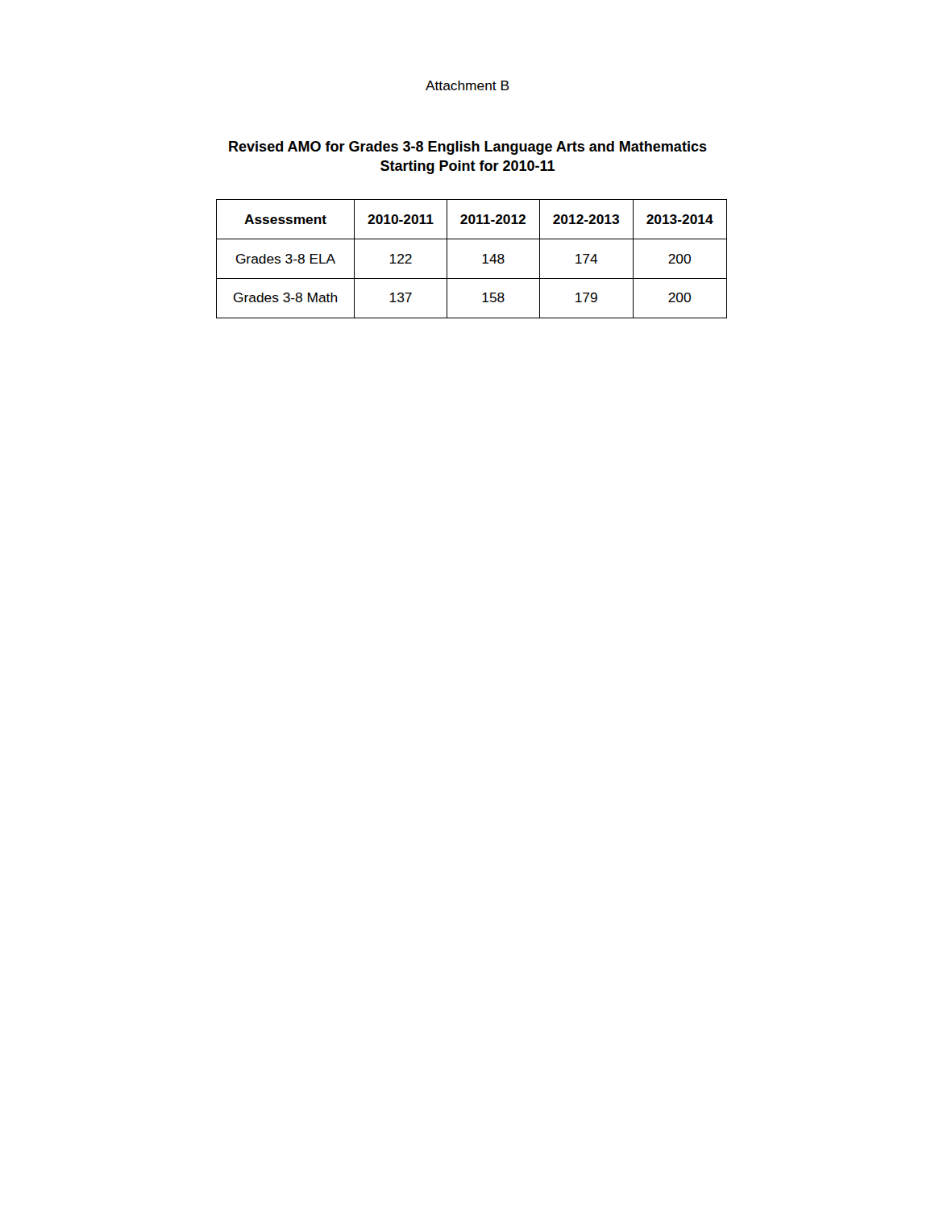Attachment B
Revised AMO for Grades 3-8 English Language Arts and Mathematics
Starting Point for 2010-11
| Assessment | 2010-2011 | 2011-2012 | 2012-2013 | 2013-2014 |
| --- | --- | --- | --- | --- |
| Grades 3-8 ELA | 122 | 148 | 174 | 200 |
| Grades 3-8 Math | 137 | 158 | 179 | 200 |